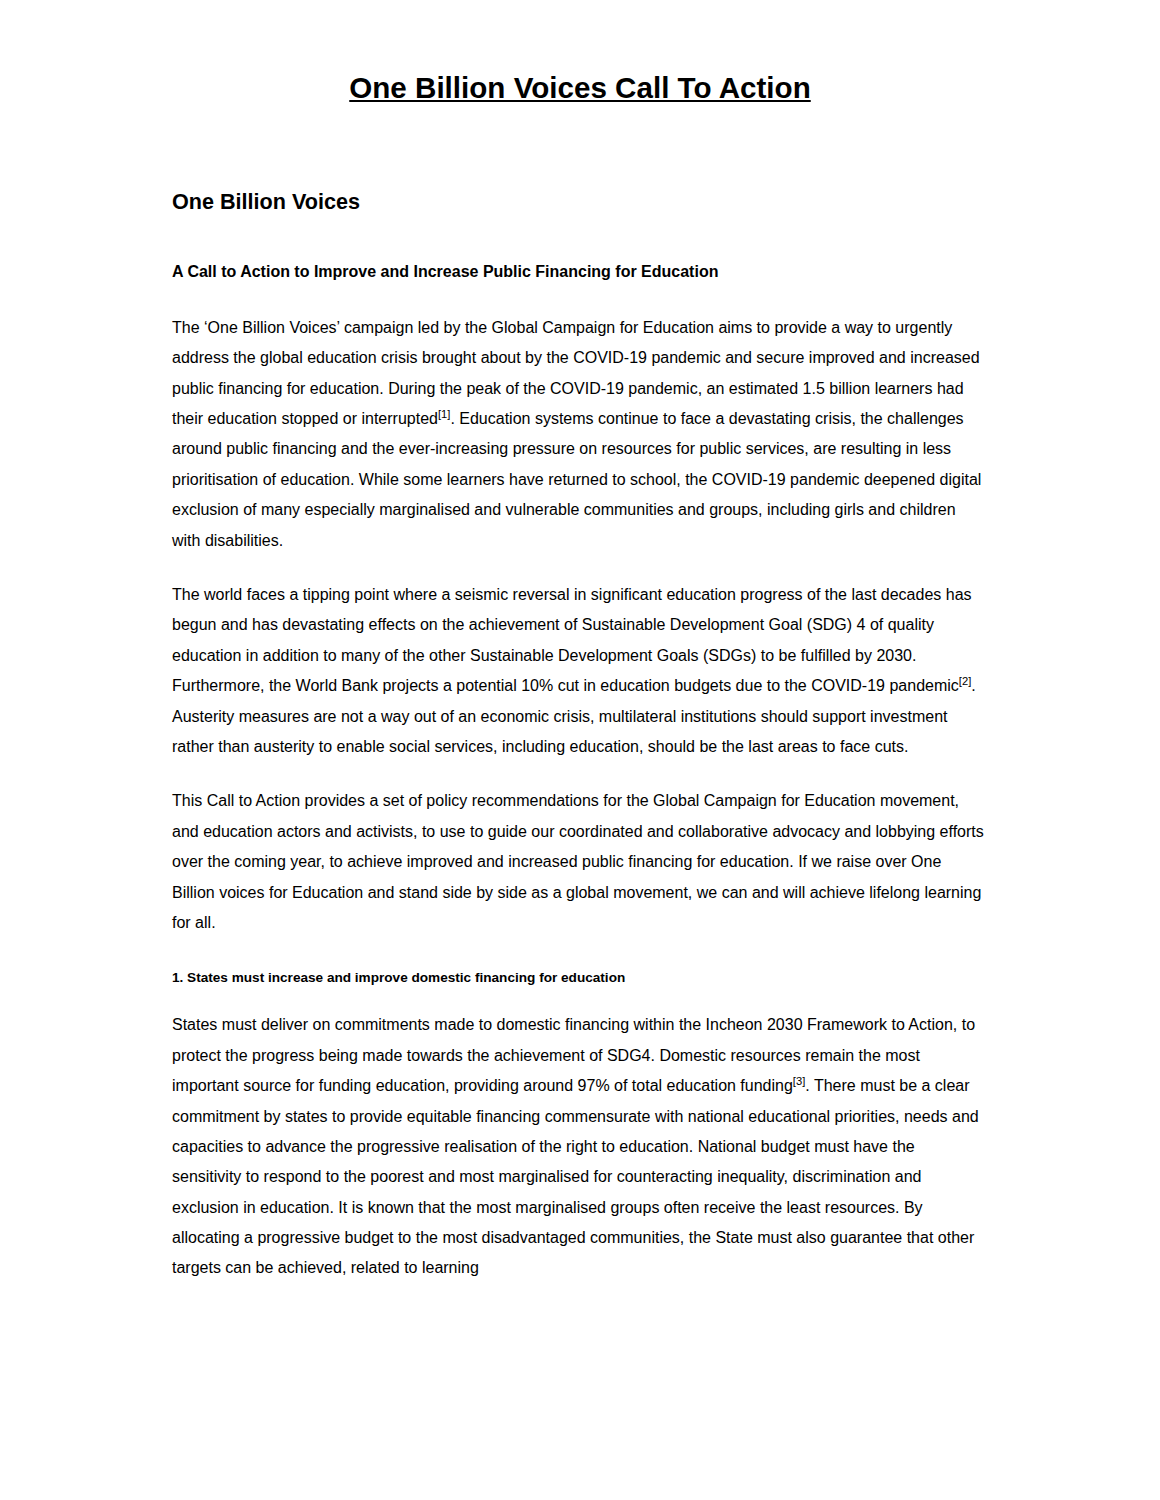One Billion Voices Call To Action
One Billion Voices
A Call to Action to Improve and Increase Public Financing for Education
The ‘One Billion Voices’ campaign led by the Global Campaign for Education aims to provide a way to urgently address the global education crisis brought about by the COVID-19 pandemic and secure improved and increased public financing for education. During the peak of the COVID-19 pandemic, an estimated 1.5 billion learners had their education stopped or interrupted[1]. Education systems continue to face a devastating crisis, the challenges around public financing and the ever-increasing pressure on resources for public services, are resulting in less prioritisation of education. While some learners have returned to school, the COVID-19 pandemic deepened digital exclusion of many especially marginalised and vulnerable communities and groups, including girls and children with disabilities.
The world faces a tipping point where a seismic reversal in significant education progress of the last decades has begun and has devastating effects on the achievement of Sustainable Development Goal (SDG) 4 of quality education in addition to many of the other Sustainable Development Goals (SDGs) to be fulfilled by 2030. Furthermore, the World Bank projects a potential 10% cut in education budgets due to the COVID-19 pandemic[2]. Austerity measures are not a way out of an economic crisis, multilateral institutions should support investment rather than austerity to enable social services, including education, should be the last areas to face cuts.
This Call to Action provides a set of policy recommendations for the Global Campaign for Education movement, and education actors and activists, to use to guide our coordinated and collaborative advocacy and lobbying efforts over the coming year, to achieve improved and increased public financing for education. If we raise over One Billion voices for Education and stand side by side as a global movement, we can and will achieve lifelong learning for all.
1. States must increase and improve domestic financing for education
States must deliver on commitments made to domestic financing within the Incheon 2030 Framework to Action, to protect the progress being made towards the achievement of SDG4. Domestic resources remain the most important source for funding education, providing around 97% of total education funding[3]. There must be a clear commitment by states to provide equitable financing commensurate with national educational priorities, needs and capacities to advance the progressive realisation of the right to education. National budget must have the sensitivity to respond to the poorest and most marginalised for counteracting inequality, discrimination and exclusion in education. It is known that the most marginalised groups often receive the least resources. By allocating a progressive budget to the most disadvantaged communities, the State must also guarantee that other targets can be achieved, related to learning